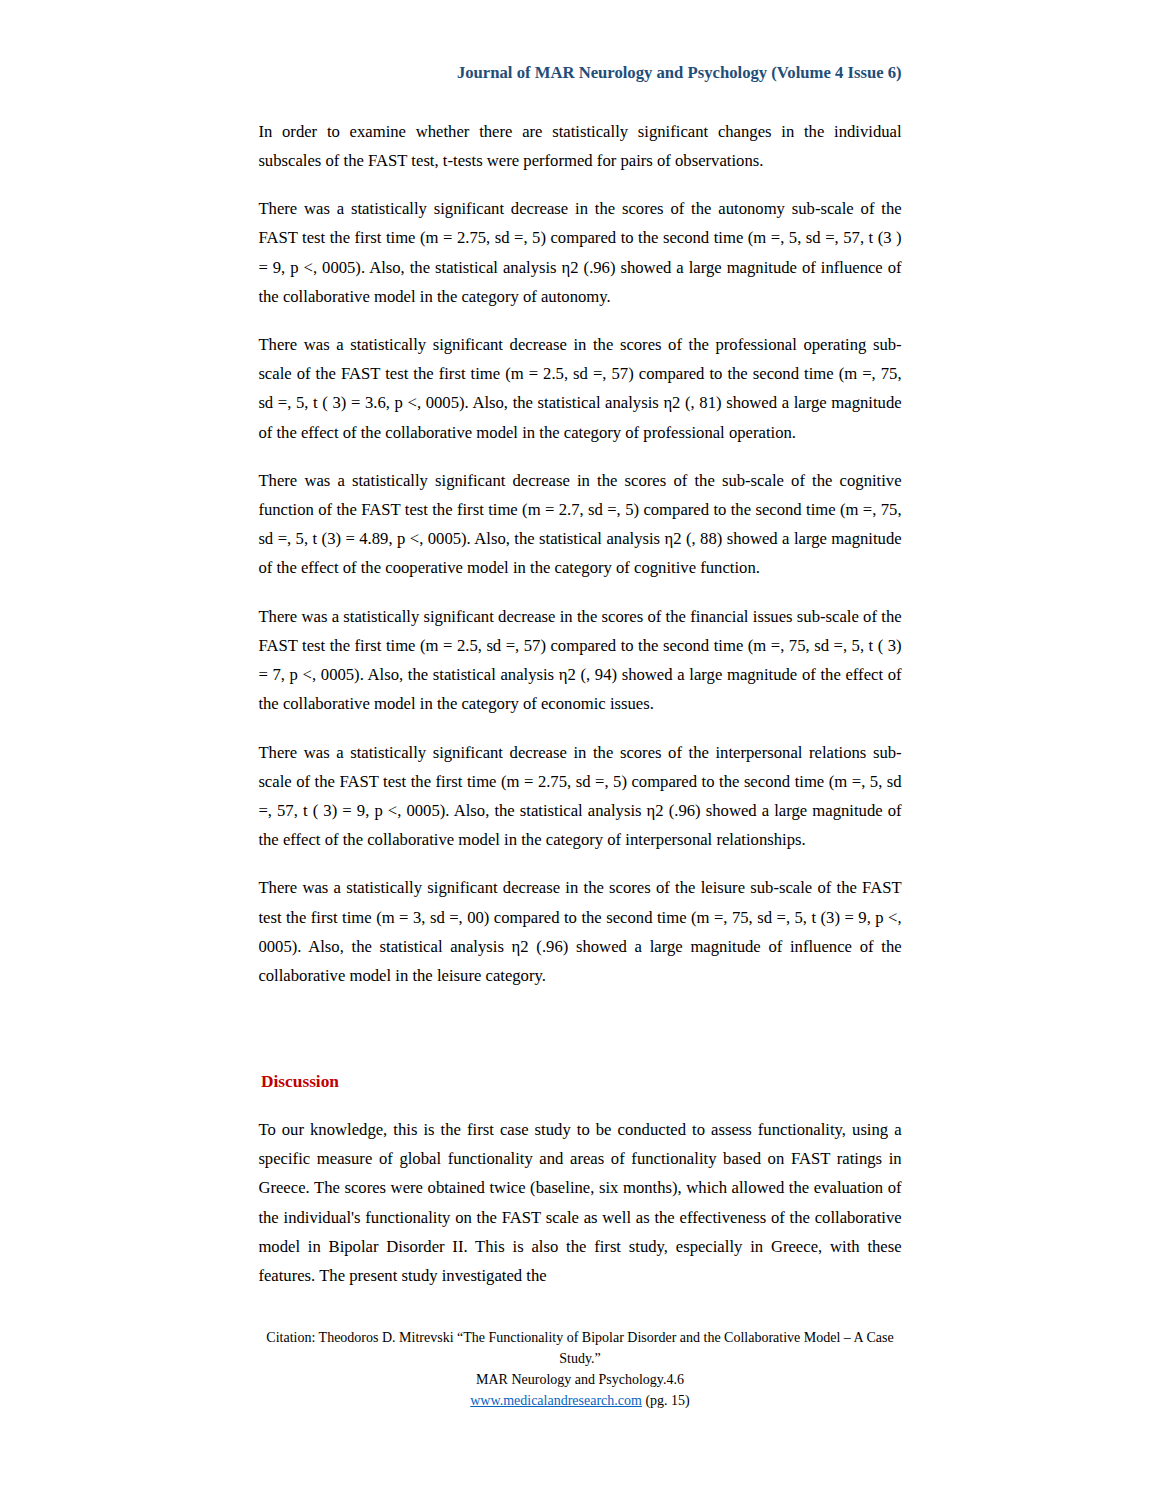Journal of MAR Neurology and Psychology (Volume 4 Issue 6)
In order to examine whether there are statistically significant changes in the individual subscales of the FAST test, t-tests were performed for pairs of observations.
There was a statistically significant decrease in the scores of the autonomy sub-scale of the FAST test the first time (m = 2.75, sd =, 5) compared to the second time (m =, 5, sd =, 57, t (3 ) = 9, p <, 0005). Also, the statistical analysis η2 (.96) showed a large magnitude of influence of the collaborative model in the category of autonomy.
There was a statistically significant decrease in the scores of the professional operating sub-scale of the FAST test the first time (m = 2.5, sd =, 57) compared to the second time (m =, 75, sd =, 5, t ( 3) = 3.6, p <, 0005). Also, the statistical analysis η2 (, 81) showed a large magnitude of the effect of the collaborative model in the category of professional operation.
There was a statistically significant decrease in the scores of the sub-scale of the cognitive function of the FAST test the first time (m = 2.7, sd =, 5) compared to the second time (m =, 75, sd =, 5, t (3) = 4.89, p <, 0005). Also, the statistical analysis η2 (, 88) showed a large magnitude of the effect of the cooperative model in the category of cognitive function.
There was a statistically significant decrease in the scores of the financial issues sub-scale of the FAST test the first time (m = 2.5, sd =, 57) compared to the second time (m =, 75, sd =, 5, t ( 3) = 7, p <, 0005). Also, the statistical analysis η2 (, 94) showed a large magnitude of the effect of the collaborative model in the category of economic issues.
There was a statistically significant decrease in the scores of the interpersonal relations sub-scale of the FAST test the first time (m = 2.75, sd =, 5) compared to the second time (m =, 5, sd =, 57, t ( 3) = 9, p <, 0005). Also, the statistical analysis η2 (.96) showed a large magnitude of the effect of the collaborative model in the category of interpersonal relationships.
There was a statistically significant decrease in the scores of the leisure sub-scale of the FAST test the first time (m = 3, sd =, 00) compared to the second time (m =, 75, sd =, 5, t (3) = 9, p <, 0005). Also, the statistical analysis η2 (.96) showed a large magnitude of influence of the collaborative model in the leisure category.
Discussion
To our knowledge, this is the first case study to be conducted to assess functionality, using a specific measure of global functionality and areas of functionality based on FAST ratings in Greece. The scores were obtained twice (baseline, six months), which allowed the evaluation of the individual's functionality on the FAST scale as well as the effectiveness of the collaborative model in Bipolar Disorder II. This is also the first study, especially in Greece, with these features. The present study investigated the
Citation: Theodoros D. Mitrevski “The Functionality of Bipolar Disorder and the Collaborative Model – A Case Study.”
MAR Neurology and Psychology.4.6
www.medicalandresearch.com (pg. 15)